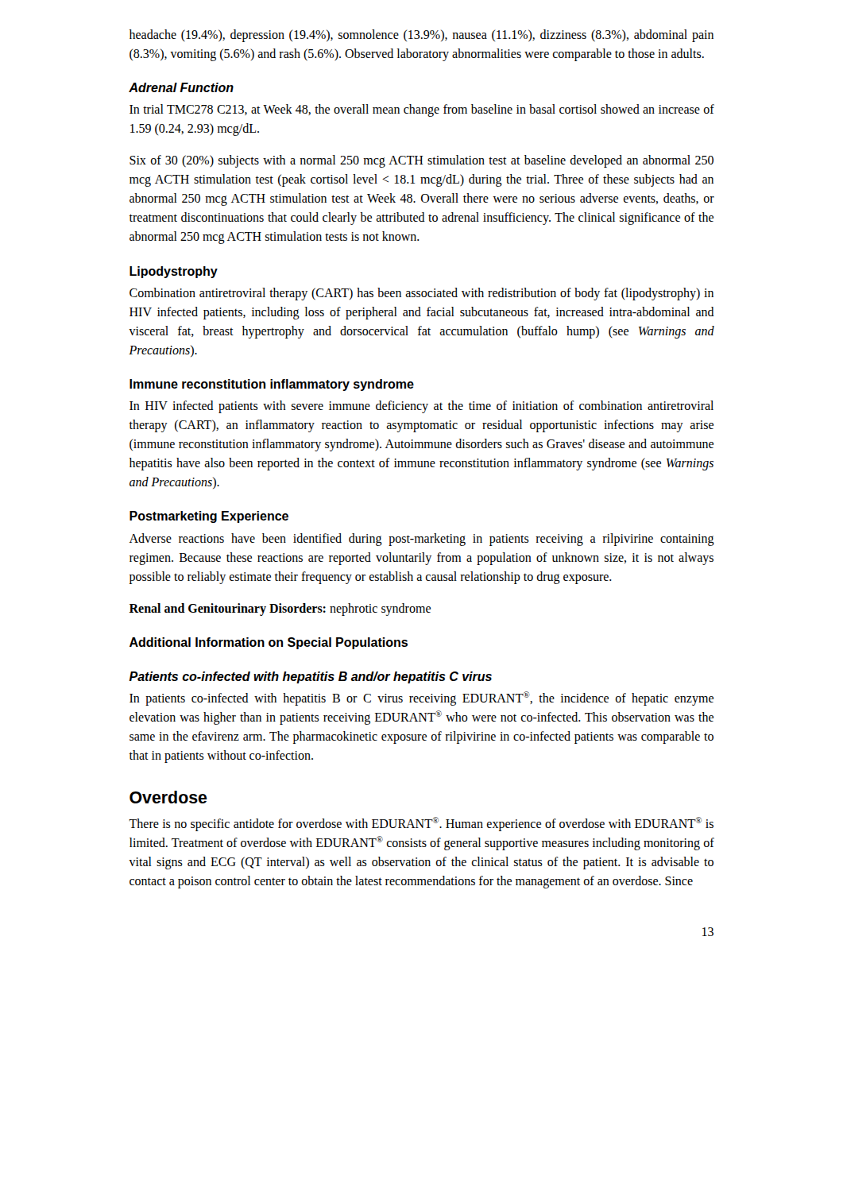headache (19.4%), depression (19.4%), somnolence (13.9%), nausea (11.1%), dizziness (8.3%), abdominal pain (8.3%), vomiting (5.6%) and rash (5.6%). Observed laboratory abnormalities were comparable to those in adults.
Adrenal Function
In trial TMC278 C213, at Week 48, the overall mean change from baseline in basal cortisol showed an increase of 1.59 (0.24, 2.93) mcg/dL.
Six of 30 (20%) subjects with a normal 250 mcg ACTH stimulation test at baseline developed an abnormal 250 mcg ACTH stimulation test (peak cortisol level < 18.1 mcg/dL) during the trial. Three of these subjects had an abnormal 250 mcg ACTH stimulation test at Week 48. Overall there were no serious adverse events, deaths, or treatment discontinuations that could clearly be attributed to adrenal insufficiency. The clinical significance of the abnormal 250 mcg ACTH stimulation tests is not known.
Lipodystrophy
Combination antiretroviral therapy (CART) has been associated with redistribution of body fat (lipodystrophy) in HIV infected patients, including loss of peripheral and facial subcutaneous fat, increased intra-abdominal and visceral fat, breast hypertrophy and dorsocervical fat accumulation (buffalo hump) (see Warnings and Precautions).
Immune reconstitution inflammatory syndrome
In HIV infected patients with severe immune deficiency at the time of initiation of combination antiretroviral therapy (CART), an inflammatory reaction to asymptomatic or residual opportunistic infections may arise (immune reconstitution inflammatory syndrome). Autoimmune disorders such as Graves' disease and autoimmune hepatitis have also been reported in the context of immune reconstitution inflammatory syndrome (see Warnings and Precautions).
Postmarketing Experience
Adverse reactions have been identified during post-marketing in patients receiving a rilpivirine containing regimen. Because these reactions are reported voluntarily from a population of unknown size, it is not always possible to reliably estimate their frequency or establish a causal relationship to drug exposure.
Renal and Genitourinary Disorders: nephrotic syndrome
Additional Information on Special Populations
Patients co-infected with hepatitis B and/or hepatitis C virus
In patients co-infected with hepatitis B or C virus receiving EDURANT®, the incidence of hepatic enzyme elevation was higher than in patients receiving EDURANT® who were not co-infected. This observation was the same in the efavirenz arm. The pharmacokinetic exposure of rilpivirine in co-infected patients was comparable to that in patients without co-infection.
Overdose
There is no specific antidote for overdose with EDURANT®. Human experience of overdose with EDURANT® is limited. Treatment of overdose with EDURANT® consists of general supportive measures including monitoring of vital signs and ECG (QT interval) as well as observation of the clinical status of the patient. It is advisable to contact a poison control center to obtain the latest recommendations for the management of an overdose. Since
13